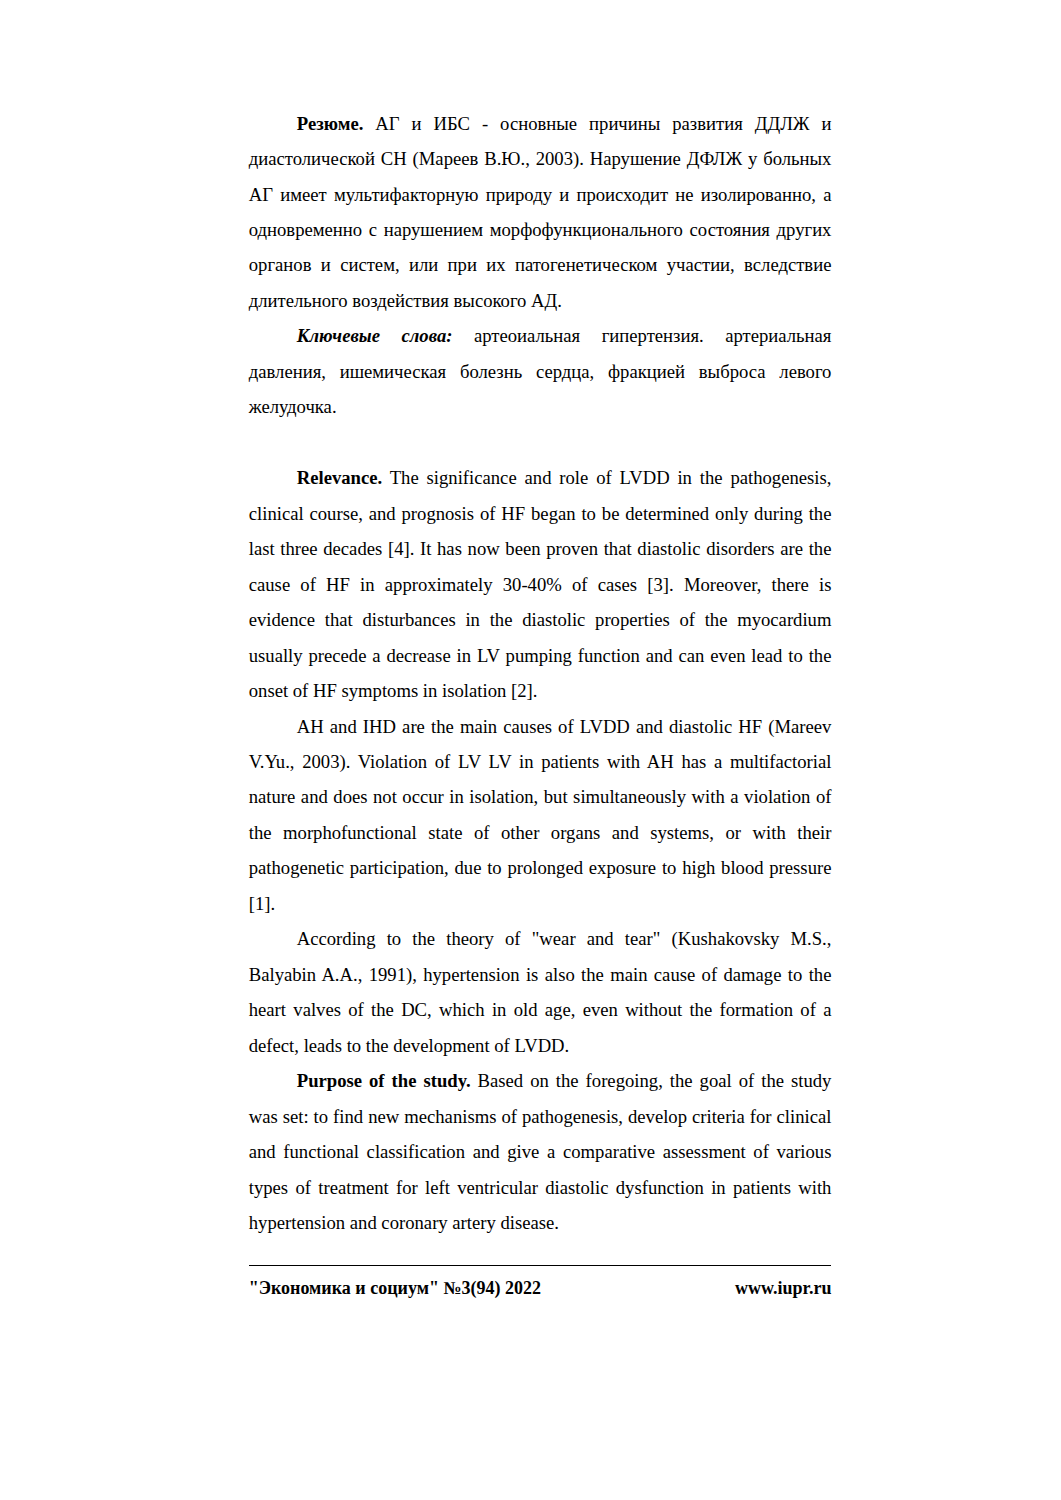Резюме. АГ и ИБС - основные причины развития ДДЛЖ и диастолической СН (Мареев В.Ю., 2003). Нарушение ДФЛЖ у больных АГ имеет мультифакторную природу и происходит не изолированно, а одновременно с нарушением морфофункционального состояния других органов и систем, или при их патогенетическом участии, вследствие длительного воздействия высокого АД.
Ключевые слова: артеоиальная гипертензия. артериальная давления, ишемическая болезнь сердца, фракцией выброса левого желудочка.
Relevance. The significance and role of LVDD in the pathogenesis, clinical course, and prognosis of HF began to be determined only during the last three decades [4]. It has now been proven that diastolic disorders are the cause of HF in approximately 30-40% of cases [3]. Moreover, there is evidence that disturbances in the diastolic properties of the myocardium usually precede a decrease in LV pumping function and can even lead to the onset of HF symptoms in isolation [2].
AH and IHD are the main causes of LVDD and diastolic HF (Mareev V.Yu., 2003). Violation of LV LV in patients with AH has a multifactorial nature and does not occur in isolation, but simultaneously with a violation of the morphofunctional state of other organs and systems, or with their pathogenetic participation, due to prolonged exposure to high blood pressure [1].
According to the theory of "wear and tear" (Kushakovsky M.S., Balyabin A.A., 1991), hypertension is also the main cause of damage to the heart valves of the DC, which in old age, even without the formation of a defect, leads to the development of LVDD.
Purpose of the study. Based on the foregoing, the goal of the study was set: to find new mechanisms of pathogenesis, develop criteria for clinical and functional classification and give a comparative assessment of various types of treatment for left ventricular diastolic dysfunction in patients with hypertension and coronary artery disease.
"Экономика и социум" №3(94) 2022 www.iupr.ru